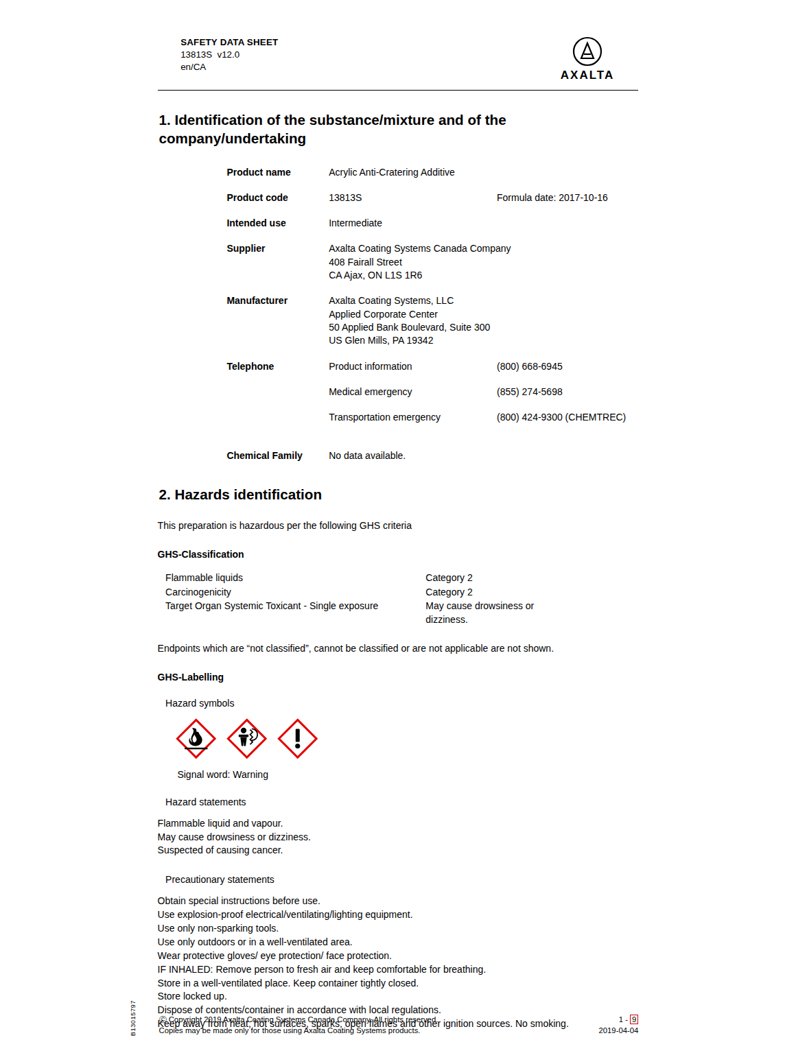SAFETY DATA SHEET
13813S v12.0
en/CA
AXALTA
1. Identification of the substance/mixture and of the company/undertaking
| Product name | Acrylic Anti-Cratering Additive |
| Product code | 13813S | Formula date: 2017-10-16 |
| Intended use | Intermediate |
| Supplier | Axalta Coating Systems Canada Company 408 Fairall Street CA Ajax, ON L1S 1R6 |
| Manufacturer | Axalta Coating Systems, LLC Applied Corporate Center 50 Applied Bank Boulevard, Suite 300 US Glen Mills, PA 19342 |
| Telephone | / Product information / (800) 668-6945 / / Medical emergency / (855) 274-5698 / / Transportation emergency / (800) 424-9300 (CHEMTREC) / |
| Chemical Family | No data available. |
2. Hazards identification
This preparation is hazardous per the following GHS criteria
GHS-Classification
| Flammable liquids | Category 2 |
| Carcinogenicity | Category 2 |
| Target Organ Systemic Toxicant - Single exposure | May cause drowsiness or dizziness. |
Endpoints which are “not classified”, cannot be classified or are not applicable are not shown.
GHS-Labelling
Hazard symbols
Signal word: Warning
Hazard statements
Flammable liquid and vapour.
May cause drowsiness or dizziness.
Suspected of causing cancer.
Precautionary statements
Obtain special instructions before use.
Use explosion-proof electrical/ventilating/lighting equipment.
Use only non-sparking tools.
Use only outdoors or in a well-ventilated area.
Wear protective gloves/ eye protection/ face protection.
IF INHALED: Remove person to fresh air and keep comfortable for breathing.
Store in a well-ventilated place. Keep container tightly closed.
Store locked up.
Dispose of contents/container in accordance with local regulations.
Keep away from heat, hot surfaces, sparks, open flames and other ignition sources. No smoking.
Ⓒ Copyright 2019 Axalta Coating Systems Canada Company. All rights reserved.
Copies may be made only for those using Axalta Coating Systems products.
1 - 9
2019-04-04
B13015797